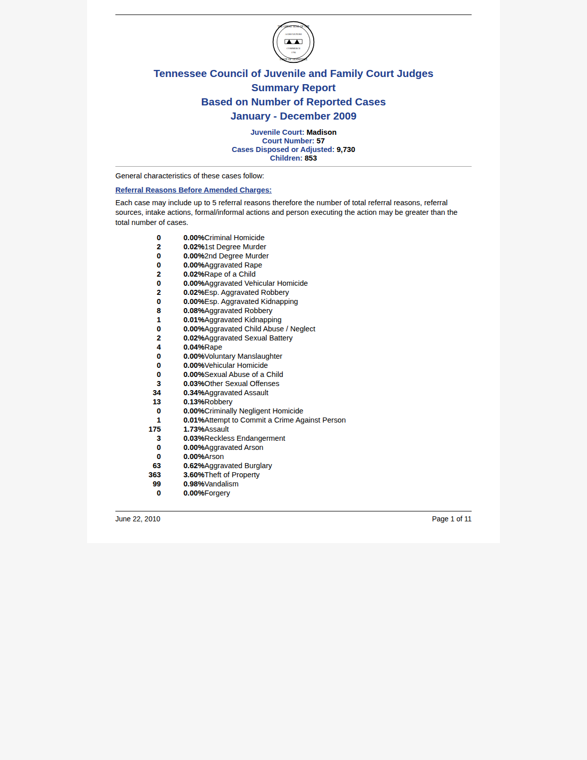THE GREAT SEAL OF THE STATE OF TENNESSEE AGRICULTURE COMMERCE 1796
Tennessee Council of Juvenile and Family Court Judges
Summary Report
Based on Number of Reported Cases
January - December 2009
Juvenile Court: Madison
Court Number: 57
Cases Disposed or Adjusted: 9,730
Children: 853
General characteristics of these cases follow:
Referral Reasons Before Amended Charges:
Each case may include up to 5 referral reasons therefore the number of total referral reasons, referral sources, intake actions, formal/informal actions and person executing the action may be greater than the total number of cases.
| 0 | 0.00% | Criminal Homicide |
| 2 | 0.02% | 1st Degree Murder |
| 0 | 0.00% | 2nd Degree Murder |
| 0 | 0.00% | Aggravated Rape |
| 2 | 0.02% | Rape of a Child |
| 0 | 0.00% | Aggravated Vehicular Homicide |
| 2 | 0.02% | Esp. Aggravated Robbery |
| 0 | 0.00% | Esp. Aggravated Kidnapping |
| 8 | 0.08% | Aggravated Robbery |
| 1 | 0.01% | Aggravated Kidnapping |
| 0 | 0.00% | Aggravated Child Abuse / Neglect |
| 2 | 0.02% | Aggravated Sexual Battery |
| 4 | 0.04% | Rape |
| 0 | 0.00% | Voluntary Manslaughter |
| 0 | 0.00% | Vehicular Homicide |
| 0 | 0.00% | Sexual Abuse of a Child |
| 3 | 0.03% | Other Sexual Offenses |
| 34 | 0.34% | Aggravated Assault |
| 13 | 0.13% | Robbery |
| 0 | 0.00% | Criminally Negligent Homicide |
| 1 | 0.01% | Attempt to Commit a Crime Against Person |
| 175 | 1.73% | Assault |
| 3 | 0.03% | Reckless Endangerment |
| 0 | 0.00% | Aggravated Arson |
| 0 | 0.00% | Arson |
| 63 | 0.62% | Aggravated Burglary |
| 363 | 3.60% | Theft of Property |
| 99 | 0.98% | Vandalism |
| 0 | 0.00% | Forgery |
June 22, 2010
Page 1 of 11